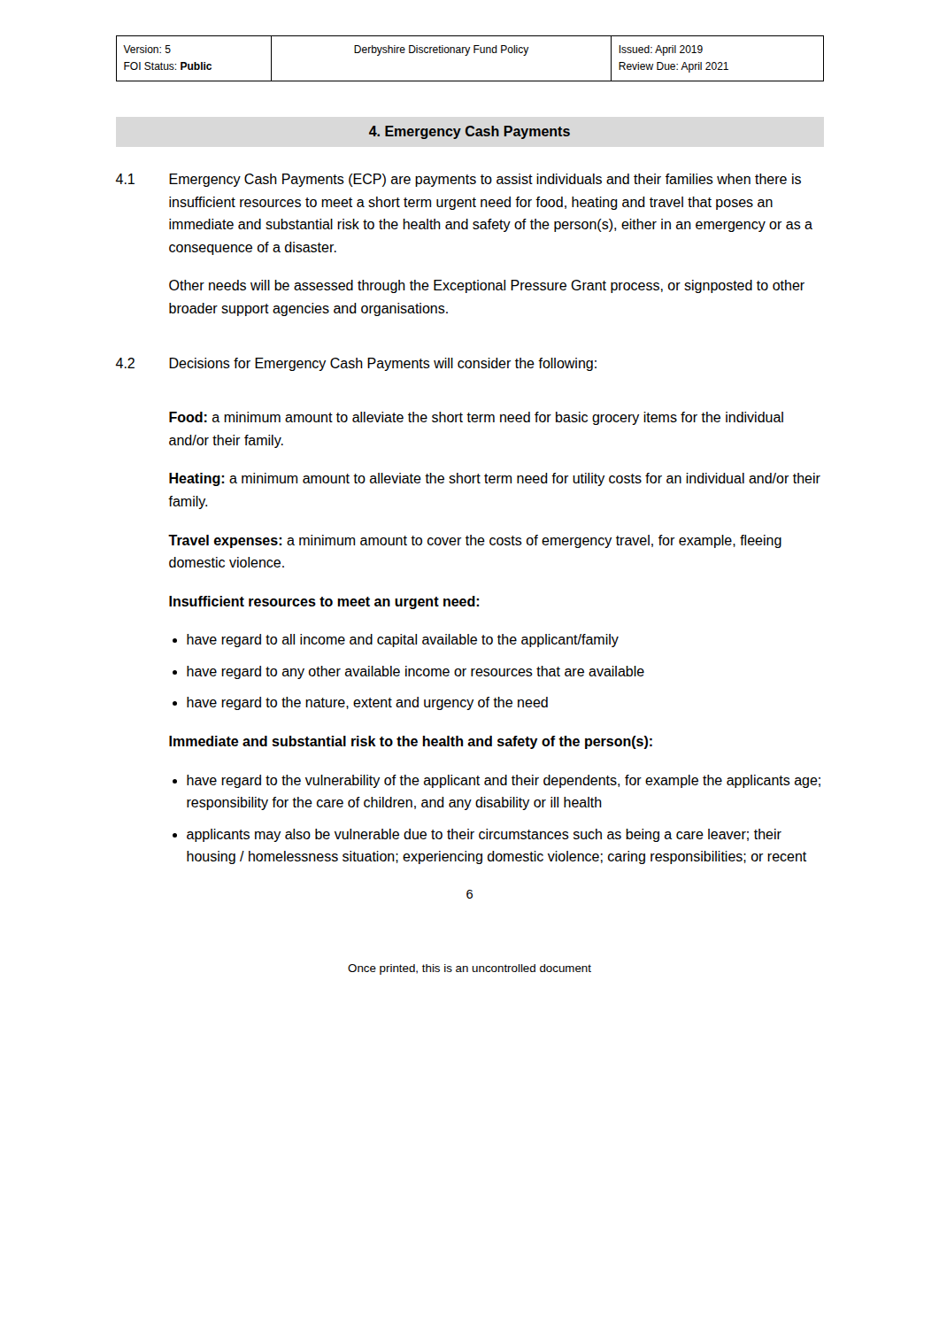| Version: 5 FOI Status: Public | Derbyshire Discretionary Fund Policy | Issued: April 2019 Review Due: April 2021 |
4. Emergency Cash Payments
4.1
Emergency Cash Payments (ECP) are payments to assist individuals and their families when there is insufficient resources to meet a short term urgent need for food, heating and travel that poses an immediate and substantial risk to the health and safety of the person(s), either in an emergency or as a consequence of a disaster.
Other needs will be assessed through the Exceptional Pressure Grant process, or signposted to other broader support agencies and organisations.
4.2
Decisions for Emergency Cash Payments will consider the following:
Food: a minimum amount to alleviate the short term need for basic grocery items for the individual and/or their family.
Heating: a minimum amount to alleviate the short term need for utility costs for an individual and/or their family.
Travel expenses: a minimum amount to cover the costs of emergency travel, for example, fleeing domestic violence.
Insufficient resources to meet an urgent need:
have regard to all income and capital available to the applicant/family
have regard to any other available income or resources that are available
have regard to the nature, extent and urgency of the need
Immediate and substantial risk to the health and safety of the person(s):
have regard to the vulnerability of the applicant and their dependents, for example the applicants age; responsibility for the care of children, and any disability or ill health
applicants may also be vulnerable due to their circumstances such as being a care leaver; their housing / homelessness situation; experiencing domestic violence; caring responsibilities; or recent
6
Once printed, this is an uncontrolled document